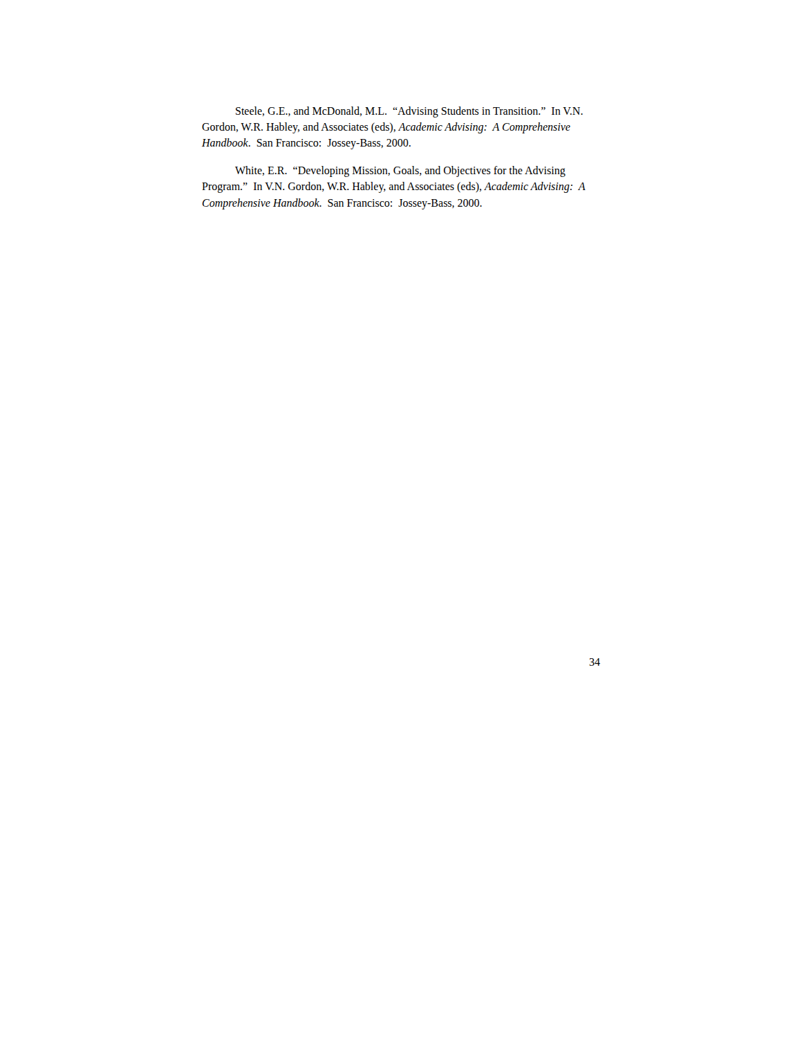Steele, G.E., and McDonald, M.L. “Advising Students in Transition.” In V.N. Gordon, W.R. Habley, and Associates (eds), Academic Advising: A Comprehensive Handbook. San Francisco: Jossey-Bass, 2000.
White, E.R. “Developing Mission, Goals, and Objectives for the Advising Program.” In V.N. Gordon, W.R. Habley, and Associates (eds), Academic Advising: A Comprehensive Handbook. San Francisco: Jossey-Bass, 2000.
34